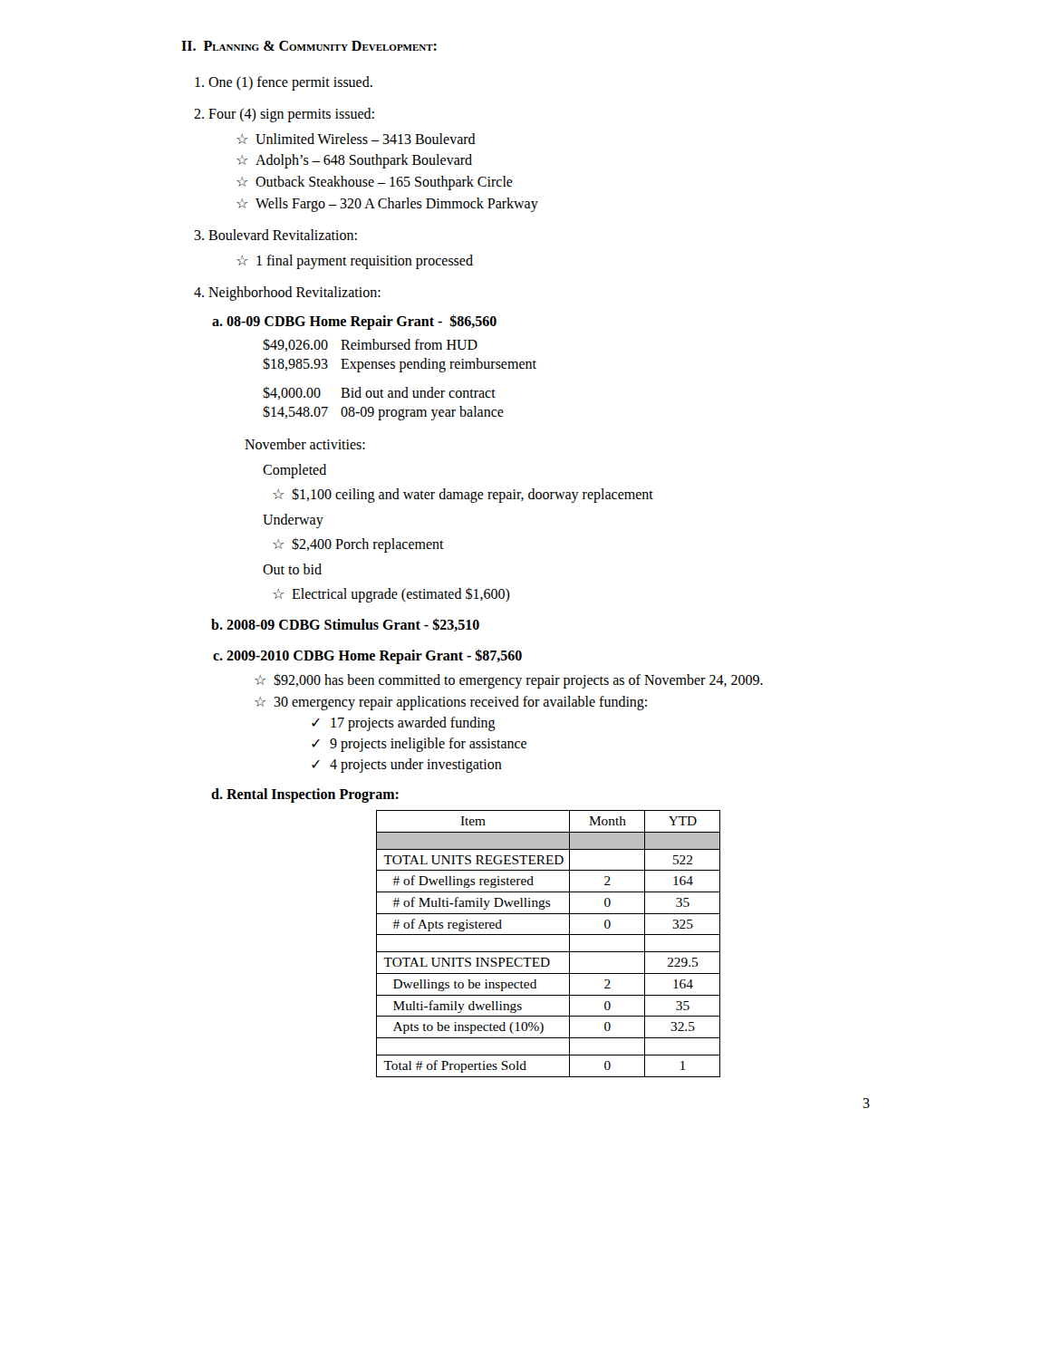II. Planning & Community Development:
One (1) fence permit issued.
Four (4) sign permits issued:
Unlimited Wireless – 3413 Boulevard
Adolph’s – 648 Southpark Boulevard
Outback Steakhouse – 165 Southpark Circle
Wells Fargo – 320 A Charles Dimmock Parkway
Boulevard Revitalization:
1 final payment requisition processed
Neighborhood Revitalization:
08-09 CDBG Home Repair Grant - $86,560
| $49,026.00 | Reimbursed from HUD |
| $18,985.93 | Expenses pending reimbursement |
| $4,000.00 | Bid out and under contract |
| $14,548.07 | 08-09 program year balance |
November activities:
Completed
$1,100 ceiling and water damage repair, doorway replacement
Underway
$2,400 Porch replacement
Out to bid
Electrical upgrade (estimated $1,600)
2008-09 CDBG Stimulus Grant - $23,510
2009-2010 CDBG Home Repair Grant - $87,560
$92,000 has been committed to emergency repair projects as of November 24, 2009.
30 emergency repair applications received for available funding:
17 projects awarded funding
9 projects ineligible for assistance
4 projects under investigation
Rental Inspection Program:
| Item | Month | YTD |
| --- | --- | --- |
| TOTAL UNITS REGESTERED | | 522 |
| # of Dwellings registered | 2 | 164 |
| # of Multi-family Dwellings | 0 | 35 |
| # of Apts registered | 0 | 325 |
| TOTAL UNITS INSPECTED | | 229.5 |
| Dwellings to be inspected | 2 | 164 |
| Multi-family dwellings | 0 | 35 |
| Apts to be inspected (10%) | 0 | 32.5 |
| Total # of Properties Sold | 0 | 1 |
3